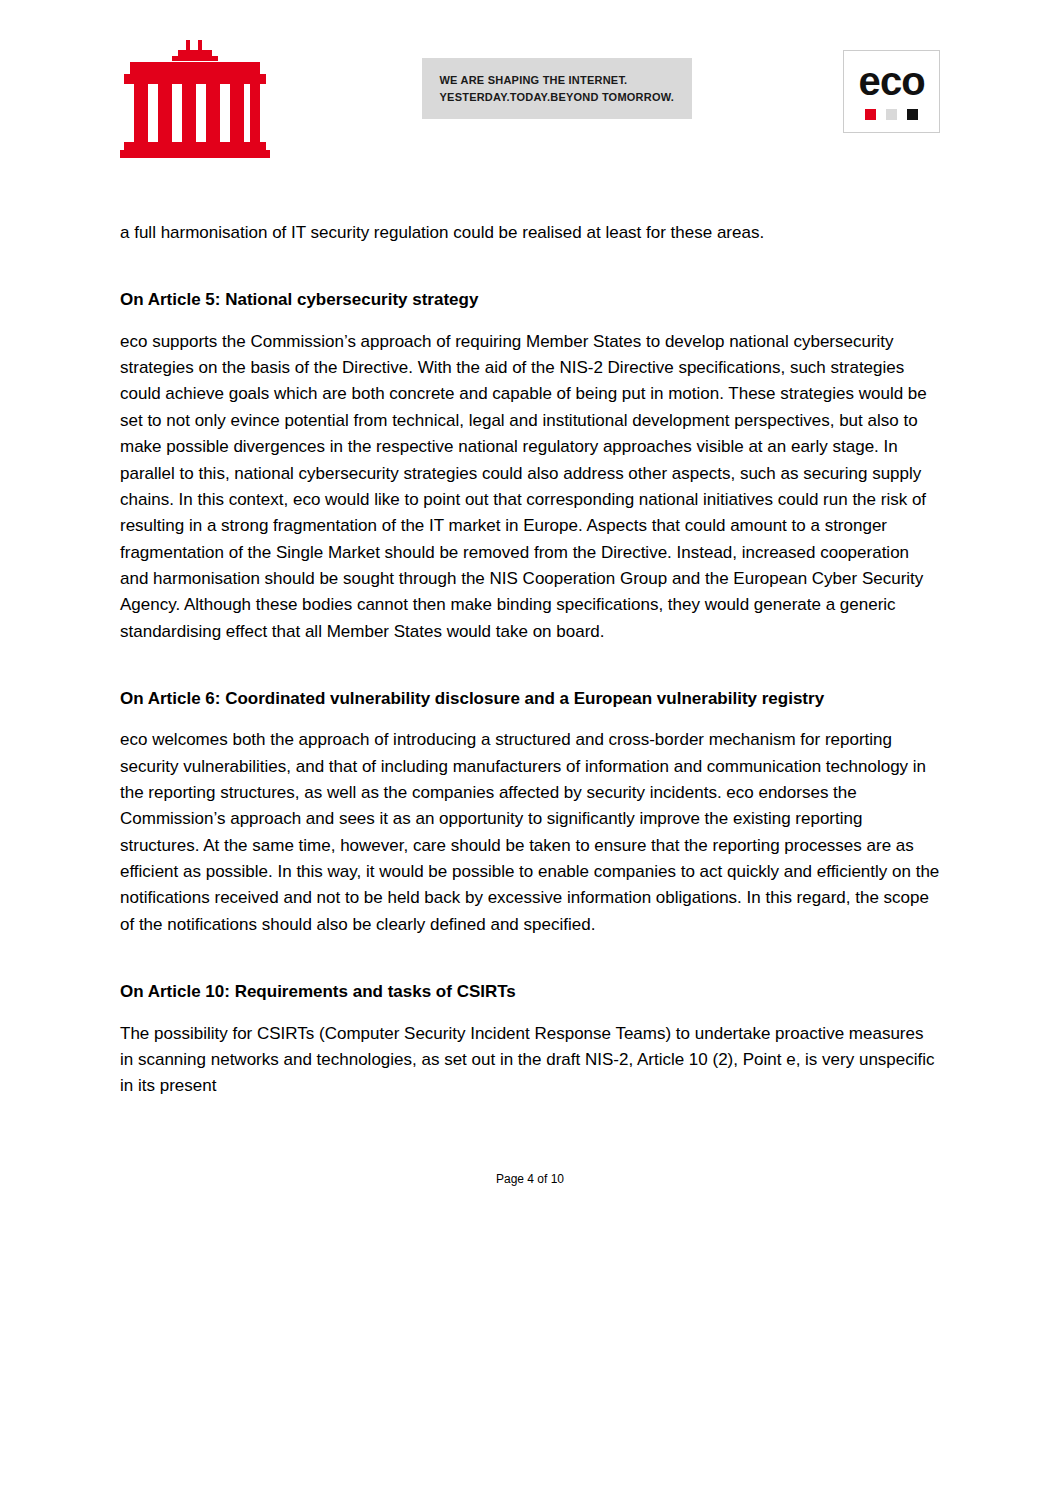WE ARE SHAPING THE INTERNET.
YESTERDAY.TODAY.BEYOND TOMORROW.
eco
a full harmonisation of IT security regulation could be realised at least for these areas.
On Article 5: National cybersecurity strategy
eco supports the Commission’s approach of requiring Member States to develop national cybersecurity strategies on the basis of the Directive. With the aid of the NIS-2 Directive specifications, such strategies could achieve goals which are both concrete and capable of being put in motion. These strategies would be set to not only evince potential from technical, legal and institutional development perspectives, but also to make possible divergences in the respective national regulatory approaches visible at an early stage. In parallel to this, national cybersecurity strategies could also address other aspects, such as securing supply chains. In this context, eco would like to point out that corresponding national initiatives could run the risk of resulting in a strong fragmentation of the IT market in Europe. Aspects that could amount to a stronger fragmentation of the Single Market should be removed from the Directive. Instead, increased cooperation and harmonisation should be sought through the NIS Cooperation Group and the European Cyber Security Agency. Although these bodies cannot then make binding specifications, they would generate a generic standardising effect that all Member States would take on board.
On Article 6: Coordinated vulnerability disclosure and a European vulnerability registry
eco welcomes both the approach of introducing a structured and cross-border mechanism for reporting security vulnerabilities, and that of including manufacturers of information and communication technology in the reporting structures, as well as the companies affected by security incidents. eco endorses the Commission’s approach and sees it as an opportunity to significantly improve the existing reporting structures. At the same time, however, care should be taken to ensure that the reporting processes are as efficient as possible. In this way, it would be possible to enable companies to act quickly and efficiently on the notifications received and not to be held back by excessive information obligations. In this regard, the scope of the notifications should also be clearly defined and specified.
On Article 10: Requirements and tasks of CSIRTs
The possibility for CSIRTs (Computer Security Incident Response Teams) to undertake proactive measures in scanning networks and technologies, as set out in the draft NIS-2, Article 10 (2), Point e, is very unspecific in its present
Page 4 of 10